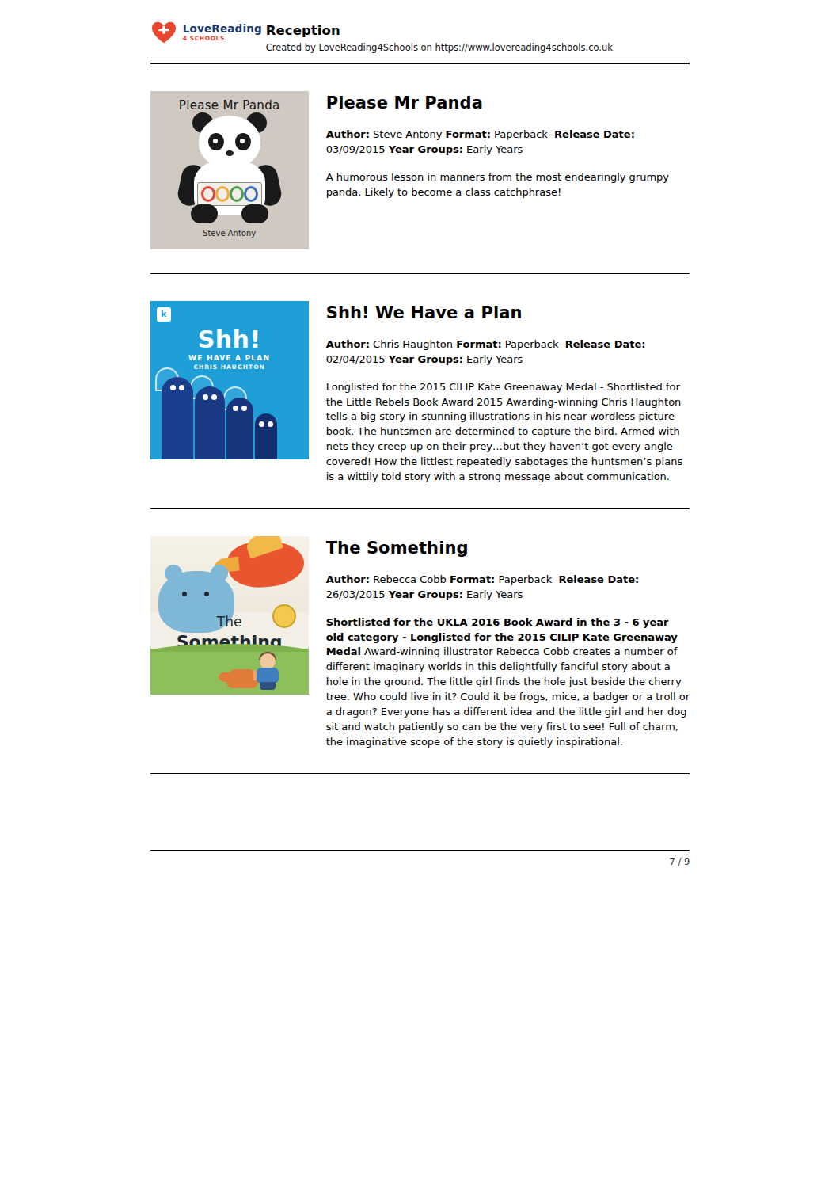LoveReading 4 SCHOOLS
Reception
Created by LoveReading4Schools on https://www.lovereading4schools.co.uk
Please Mr Panda
Steve Antony
Please Mr Panda
Author: Steve Antony Format: Paperback Release Date: 03/09/2015 Year Groups: Early Years
A humorous lesson in manners from the most endearingly grumpy panda. Likely to become a class catchphrase!
k
Shh! WE HAVE A PLAN CHRIS HAUGHTON
Shh! We Have a Plan
Author: Chris Haughton Format: Paperback Release Date: 02/04/2015 Year Groups: Early Years
Longlisted for the 2015 CILIP Kate Greenaway Medal - Shortlisted for the Little Rebels Book Award 2015 Awarding-winning Chris Haughton tells a big story in stunning illustrations in his near-wordless picture book. The huntsmen are determined to capture the bird. Armed with nets they creep up on their prey…but they haven’t got every angle covered! How the littlest repeatedly sabotages the huntsmen’s plans is a wittily told story with a strong message about communication.
The Something Rebecca Cobb
The Something
Author: Rebecca Cobb Format: Paperback Release Date: 26/03/2015 Year Groups: Early Years
Shortlisted for the UKLA 2016 Book Award in the 3 - 6 year old category - Longlisted for the 2015 CILIP Kate Greenaway Medal Award-winning illustrator Rebecca Cobb creates a number of different imaginary worlds in this delightfully fanciful story about a hole in the ground. The little girl finds the hole just beside the cherry tree. Who could live in it? Could it be frogs, mice, a badger or a troll or a dragon? Everyone has a different idea and the little girl and her dog sit and watch patiently so can be the very first to see! Full of charm, the imaginative scope of the story is quietly inspirational.
7 / 9